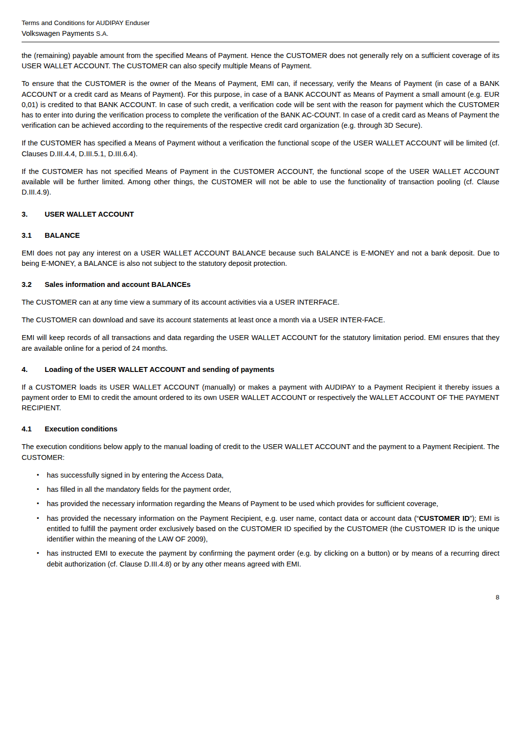Terms and Conditions for AUDIPAY Enduser
Volkswagen Payments S.A.
the (remaining) payable amount from the specified Means of Payment. Hence the CUSTOMER does not generally rely on a sufficient coverage of its USER WALLET ACCOUNT. The CUSTOMER can also specify multiple Means of Payment.
To ensure that the CUSTOMER is the owner of the Means of Payment, EMI can, if necessary, verify the Means of Payment (in case of a BANK ACCOUNT or a credit card as Means of Payment). For this purpose, in case of a BANK ACCOUNT as Means of Payment a small amount (e.g. EUR 0,01) is credited to that BANK ACCOUNT. In case of such credit, a verification code will be sent with the reason for payment which the CUSTOMER has to enter into during the verification process to complete the verification of the BANK AC-COUNT. In case of a credit card as Means of Payment the verification can be achieved according to the requirements of the respective credit card organization (e.g. through 3D Secure).
If the CUSTOMER has specified a Means of Payment without a verification the functional scope of the USER WALLET ACCOUNT will be limited (cf. Clauses D.III.4.4, D.III.5.1, D.III.6.4).
If the CUSTOMER has not specified Means of Payment in the CUSTOMER ACCOUNT, the functional scope of the USER WALLET ACCOUNT available will be further limited. Among other things, the CUSTOMER will not be able to use the functionality of transaction pooling (cf. Clause D.III.4.9).
3. USER WALLET ACCOUNT
3.1 BALANCE
EMI does not pay any interest on a USER WALLET ACCOUNT BALANCE because such BALANCE is E-MONEY and not a bank deposit. Due to being E-MONEY, a BALANCE is also not subject to the statutory deposit protection.
3.2 Sales information and account BALANCEs
The CUSTOMER can at any time view a summary of its account activities via a USER INTERFACE.
The CUSTOMER can download and save its account statements at least once a month via a USER INTER-FACE.
EMI will keep records of all transactions and data regarding the USER WALLET ACCOUNT for the statutory limitation period. EMI ensures that they are available online for a period of 24 months.
4. Loading of the USER WALLET ACCOUNT and sending of payments
If a CUSTOMER loads its USER WALLET ACCOUNT (manually) or makes a payment with AUDIPAY to a Payment Recipient it thereby issues a payment order to EMI to credit the amount ordered to its own USER WALLET ACCOUNT or respectively the WALLET ACCOUNT OF THE PAYMENT RECIPIENT.
4.1 Execution conditions
The execution conditions below apply to the manual loading of credit to the USER WALLET ACCOUNT and the payment to a Payment Recipient. The CUSTOMER:
has successfully signed in by entering the Access Data,
has filled in all the mandatory fields for the payment order,
has provided the necessary information regarding the Means of Payment to be used which provides for sufficient coverage,
has provided the necessary information on the Payment Recipient, e.g. user name, contact data or account data (“CUSTOMER ID”); EMI is entitled to fulfill the payment order exclusively based on the CUSTOMER ID specified by the CUSTOMER (the CUSTOMER ID is the unique identifier within the meaning of the LAW OF 2009),
has instructed EMI to execute the payment by confirming the payment order (e.g. by clicking on a button) or by means of a recurring direct debit authorization (cf. Clause D.III.4.8) or by any other means agreed with EMI.
8